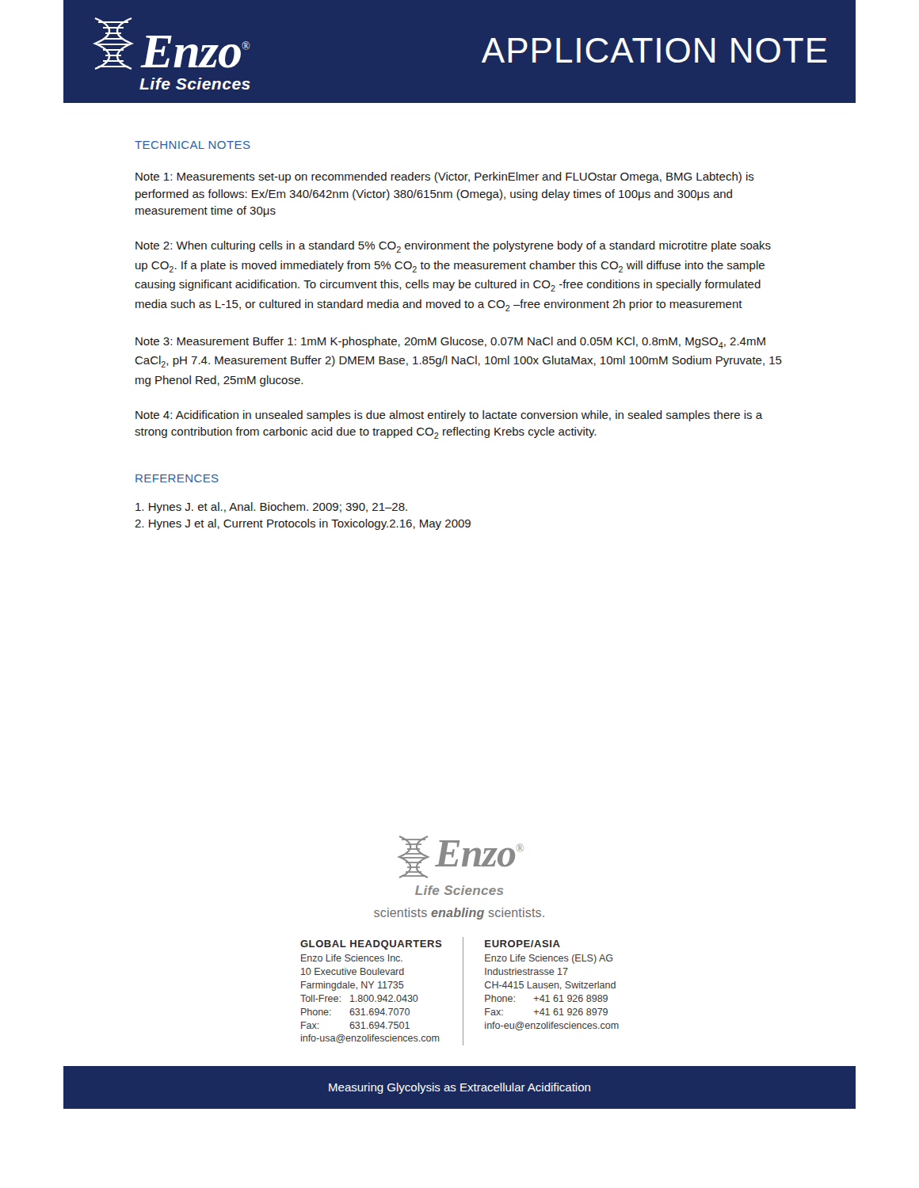Enzo®
Life Sciences
APPLICATION NOTE
TECHNICAL NOTES
Note 1: Measurements set-up on recommended readers (Victor, PerkinElmer and FLUOstar Omega, BMG Labtech) is performed as follows: Ex/Em 340/642nm (Victor) 380/615nm (Omega), using delay times of 100μs and 300μs and measurement time of 30μs
Note 2: When culturing cells in a standard 5% CO2 environment the polystyrene body of a standard microtitre plate soaks up CO2. If a plate is moved immediately from 5% CO2 to the measurement chamber this CO2 will diffuse into the sample causing significant acidification. To circumvent this, cells may be cultured in CO2 -free conditions in specially formulated media such as L-15, or cultured in standard media and moved to a CO2 –free environment 2h prior to measurement
Note 3: Measurement Buffer 1: 1mM K-phosphate, 20mM Glucose, 0.07M NaCl and 0.05M KCl, 0.8mM, MgSO4, 2.4mM CaCl2, pH 7.4. Measurement Buffer 2) DMEM Base, 1.85g/l NaCl, 10ml 100x GlutaMax, 10ml 100mM Sodium Pyruvate, 15 mg Phenol Red, 25mM glucose.
Note 4: Acidification in unsealed samples is due almost entirely to lactate conversion while, in sealed samples there is a strong contribution from carbonic acid due to trapped CO2 reflecting Krebs cycle activity.
REFERENCES
1. Hynes J. et al., Anal. Biochem. 2009; 390, 21–28.
2. Hynes J et al, Current Protocols in Toxicology.2.16, May 2009
Enzo®
Life Sciences
scientists enabling scientists.
GLOBAL HEADQUARTERS
Enzo Life Sciences Inc.
10 Executive Boulevard
Farmingdale, NY 11735
| Toll-Free: | 1.800.942.0430 |
| Phone: | 631.694.7070 |
| Fax: | 631.694.7501 |
info-usa@enzolifesciences.com
EUROPE/ASIA
Enzo Life Sciences (ELS) AG
Industriestrasse 17
CH-4415 Lausen, Switzerland
| Phone: | +41 61 926 8989 |
| Fax: | +41 61 926 8979 |
info-eu@enzolifesciences.com
Measuring Glycolysis as Extracellular Acidification